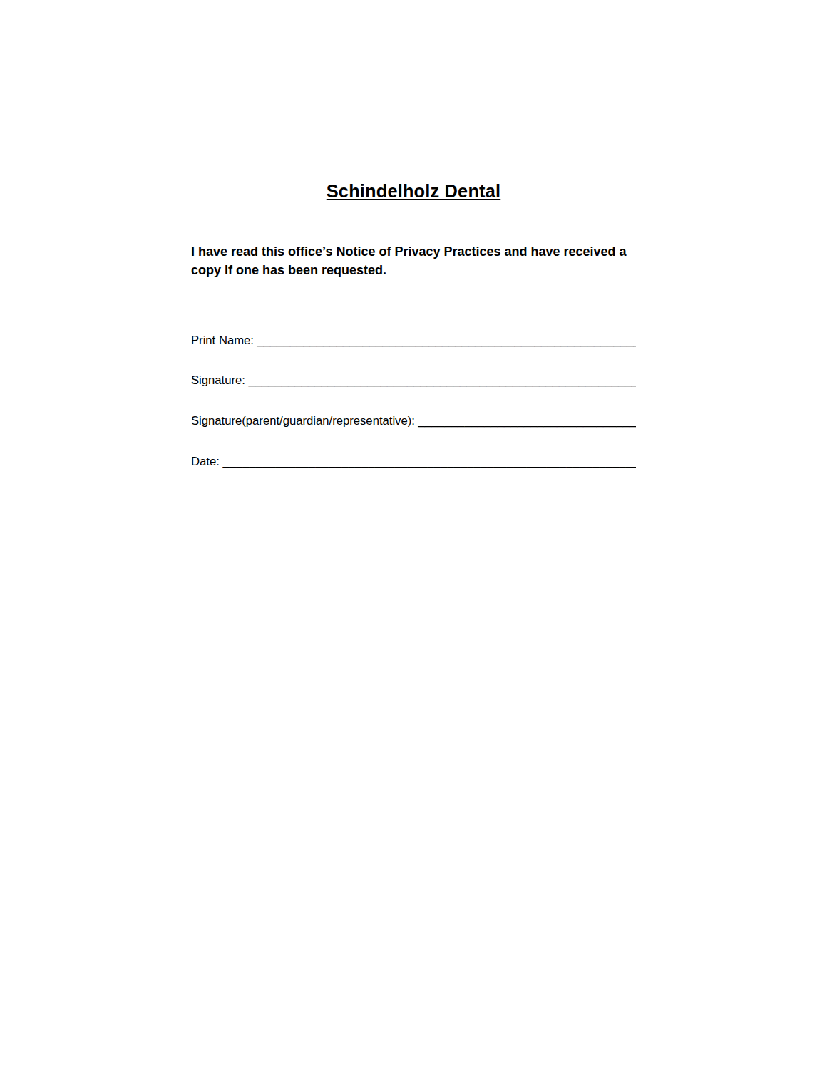Schindelholz Dental
I have read this office’s Notice of Privacy Practices and have received a copy if one has been requested.
Print Name: _______________________________________________________________________
Signature: _________________________________________________________________________
Signature(parent/guardian/representative): _______________________________________
Date: _____________________________________________________________________________